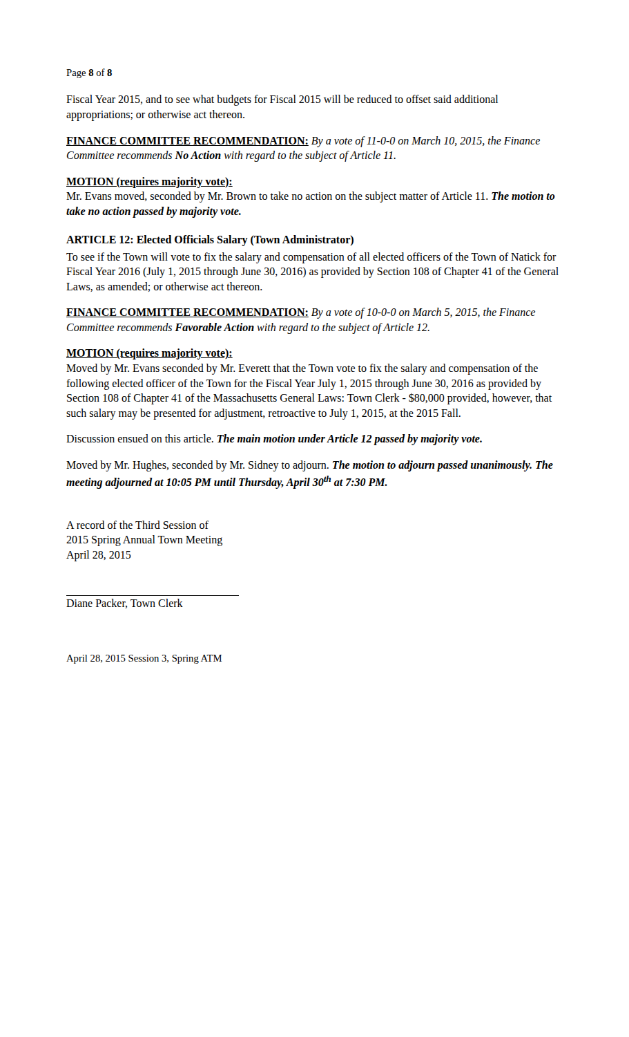Page 8 of 8
Fiscal Year 2015, and to see what budgets for Fiscal 2015 will be reduced to offset said additional appropriations; or otherwise act thereon.
FINANCE COMMITTEE RECOMMENDATION: By a vote of 11-0-0 on March 10, 2015, the Finance Committee recommends No Action with regard to the subject of Article 11.
MOTION (requires majority vote):
Mr. Evans moved, seconded by Mr. Brown to take no action on the subject matter of Article 11. The motion to take no action passed by majority vote.
ARTICLE 12: Elected Officials Salary (Town Administrator)
To see if the Town will vote to fix the salary and compensation of all elected officers of the Town of Natick for Fiscal Year 2016 (July 1, 2015 through June 30, 2016) as provided by Section 108 of Chapter 41 of the General Laws, as amended; or otherwise act thereon.
FINANCE COMMITTEE RECOMMENDATION: By a vote of 10-0-0 on March 5, 2015, the Finance Committee recommends Favorable Action with regard to the subject of Article 12.
MOTION (requires majority vote):
Moved by Mr. Evans seconded by Mr. Everett that the Town vote to fix the salary and compensation of the following elected officer of the Town for the Fiscal Year July 1, 2015 through June 30, 2016 as provided by Section 108 of Chapter 41 of the Massachusetts General Laws: Town Clerk - $80,000 provided, however, that such salary may be presented for adjustment, retroactive to July 1, 2015, at the 2015 Fall.
Discussion ensued on this article. The main motion under Article 12 passed by majority vote.
Moved by Mr. Hughes, seconded by Mr. Sidney to adjourn. The motion to adjourn passed unanimously. The meeting adjourned at 10:05 PM until Thursday, April 30th at 7:30 PM.
A record of the Third Session of
2015 Spring Annual Town Meeting
April 28, 2015
Diane Packer, Town Clerk
April 28, 2015 Session 3, Spring ATM